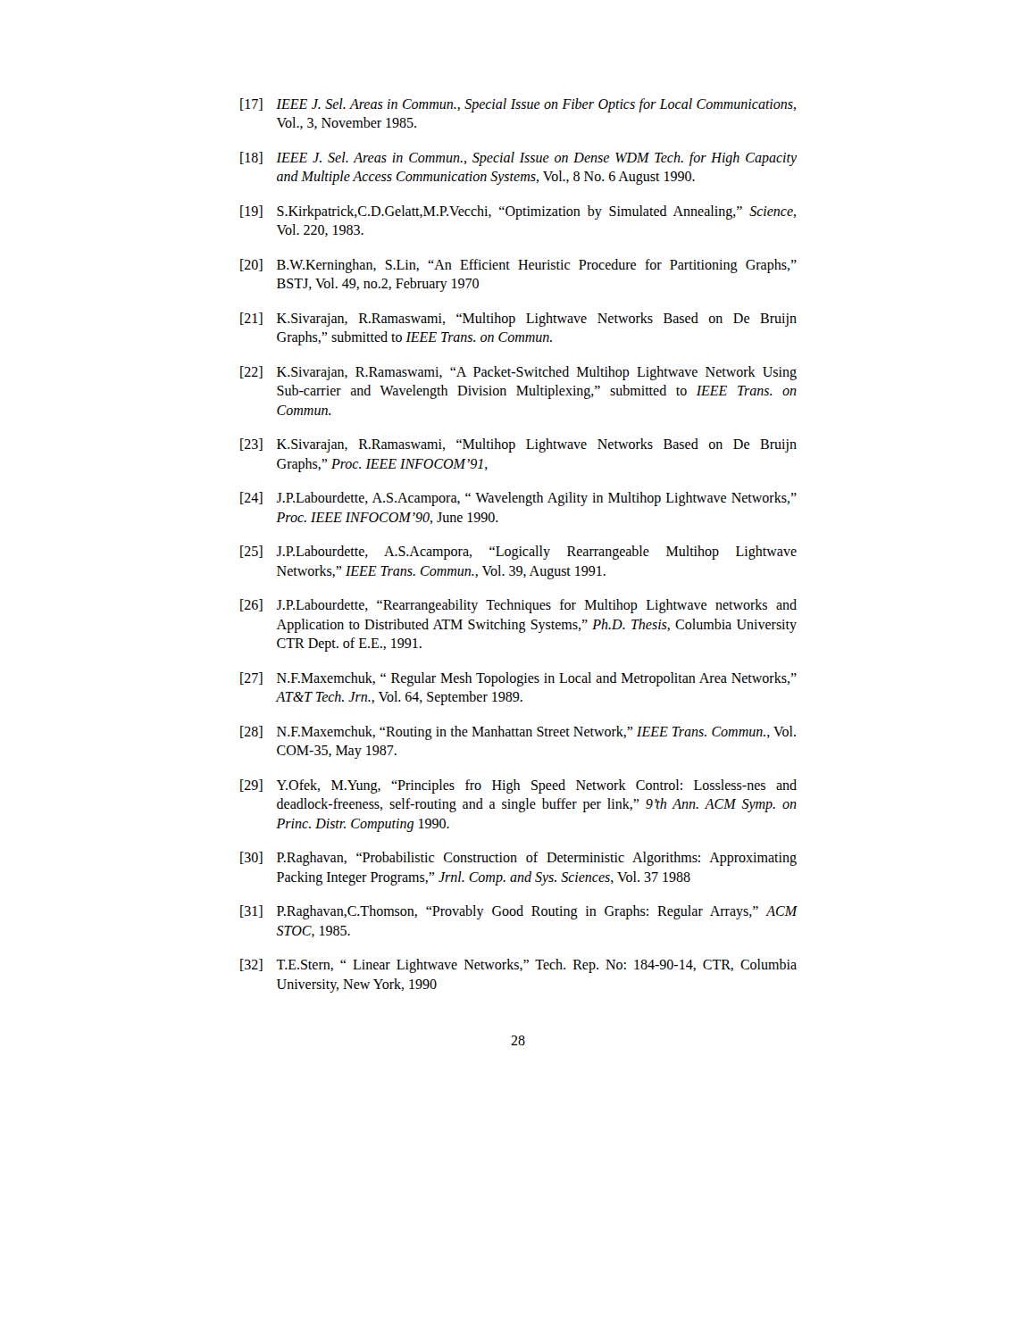[17] IEEE J. Sel. Areas in Commun., Special Issue on Fiber Optics for Local Communications, Vol., 3, November 1985.
[18] IEEE J. Sel. Areas in Commun., Special Issue on Dense WDM Tech. for High Capacity and Multiple Access Communication Systems, Vol., 8 No. 6 August 1990.
[19] S.Kirkpatrick,C.D.Gelatt,M.P.Vecchi, “Optimization by Simulated Annealing,” Science, Vol. 220, 1983.
[20] B.W.Kerninghan, S.Lin, “An Efficient Heuristic Procedure for Partitioning Graphs,” BSTJ, Vol. 49, no.2, February 1970
[21] K.Sivarajan, R.Ramaswami, “Multihop Lightwave Networks Based on De Bruijn Graphs,” submitted to IEEE Trans. on Commun.
[22] K.Sivarajan, R.Ramaswami, “A Packet-Switched Multihop Lightwave Network Using Sub-carrier and Wavelength Division Multiplexing,” submitted to IEEE Trans. on Commun.
[23] K.Sivarajan, R.Ramaswami, “Multihop Lightwave Networks Based on De Bruijn Graphs,” Proc. IEEE INFOCOM’91,
[24] J.P.Labourdette, A.S.Acampora, “ Wavelength Agility in Multihop Lightwave Networks,” Proc. IEEE INFOCOM’90, June 1990.
[25] J.P.Labourdette, A.S.Acampora, “Logically Rearrangeable Multihop Lightwave Networks,” IEEE Trans. Commun., Vol. 39, August 1991.
[26] J.P.Labourdette, “Rearrangeability Techniques for Multihop Lightwave networks and Application to Distributed ATM Switching Systems,” Ph.D. Thesis, Columbia University CTR Dept. of E.E., 1991.
[27] N.F.Maxemchuk, “ Regular Mesh Topologies in Local and Metropolitan Area Networks,” AT&T Tech. Jrn., Vol. 64, September 1989.
[28] N.F.Maxemchuk, “Routing in the Manhattan Street Network,” IEEE Trans. Commun., Vol. COM-35, May 1987.
[29] Y.Ofek, M.Yung, “Principles fro High Speed Network Control: Lossless-nes and deadlock-freeness, self-routing and a single buffer per link,” 9’th Ann. ACM Symp. on Princ. Distr. Computing 1990.
[30] P.Raghavan, “Probabilistic Construction of Deterministic Algorithms: Approximating Packing Integer Programs,” Jrnl. Comp. and Sys. Sciences, Vol. 37 1988
[31] P.Raghavan,C.Thomson, “Provably Good Routing in Graphs: Regular Arrays,” ACM STOC, 1985.
[32] T.E.Stern, “ Linear Lightwave Networks,” Tech. Rep. No: 184-90-14, CTR, Columbia University, New York, 1990
28